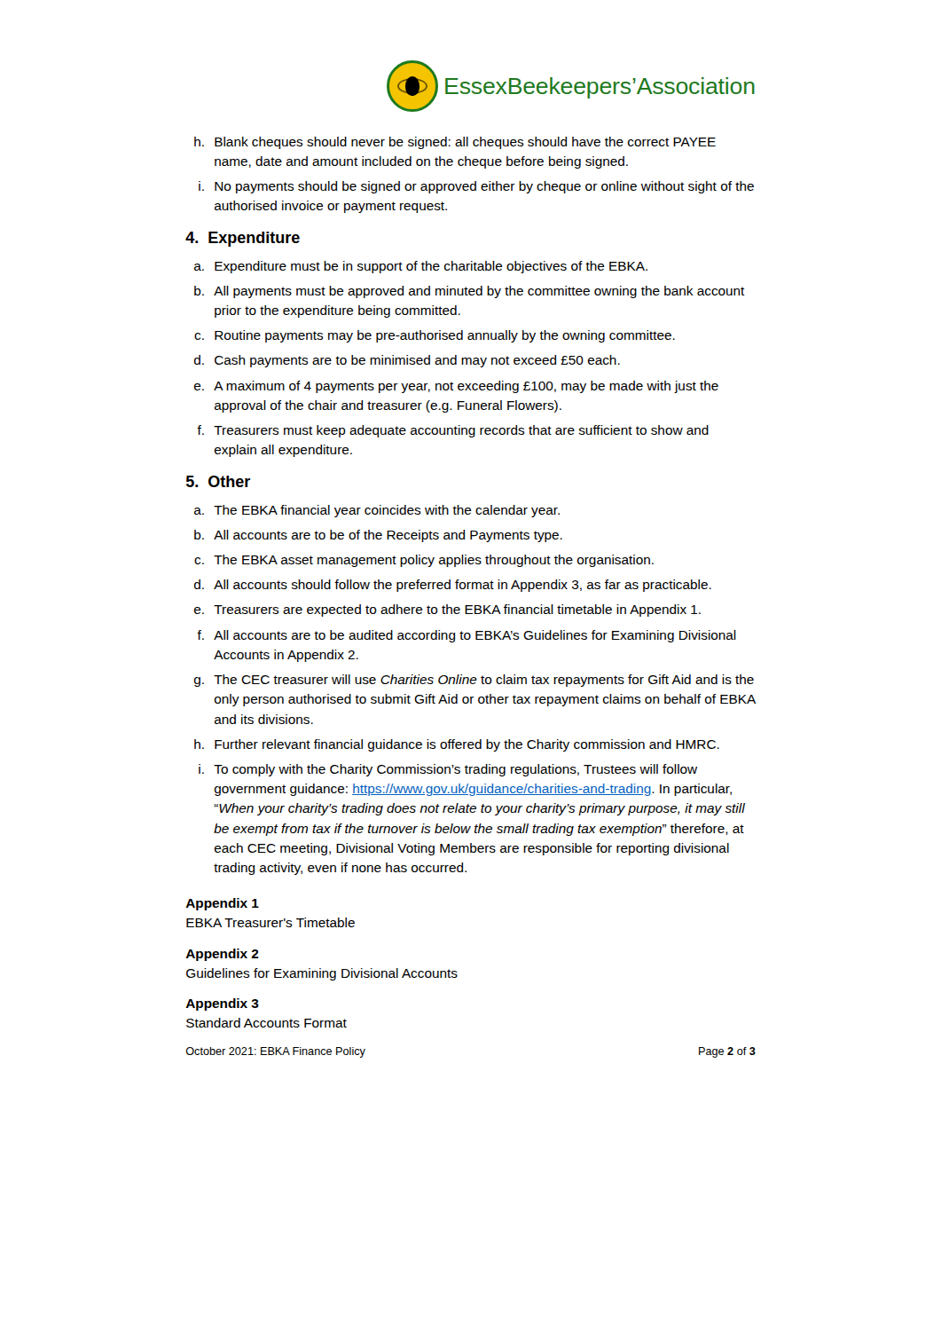EssexBeekeepers’Association
Blank cheques should never be signed: all cheques should have the correct PAYEE name, date and amount included on the cheque before being signed.
No payments should be signed or approved either by cheque or online without sight of the authorised invoice or payment request.
4. Expenditure
Expenditure must be in support of the charitable objectives of the EBKA.
All payments must be approved and minuted by the committee owning the bank account prior to the expenditure being committed.
Routine payments may be pre-authorised annually by the owning committee.
Cash payments are to be minimised and may not exceed £50 each.
A maximum of 4 payments per year, not exceeding £100, may be made with just the approval of the chair and treasurer (e.g. Funeral Flowers).
Treasurers must keep adequate accounting records that are sufficient to show and explain all expenditure.
5. Other
The EBKA financial year coincides with the calendar year.
All accounts are to be of the Receipts and Payments type.
The EBKA asset management policy applies throughout the organisation.
All accounts should follow the preferred format in Appendix 3, as far as practicable.
Treasurers are expected to adhere to the EBKA financial timetable in Appendix 1.
All accounts are to be audited according to EBKA’s Guidelines for Examining Divisional Accounts in Appendix 2.
The CEC treasurer will use Charities Online to claim tax repayments for Gift Aid and is the only person authorised to submit Gift Aid or other tax repayment claims on behalf of EBKA and its divisions.
Further relevant financial guidance is offered by the Charity commission and HMRC.
To comply with the Charity Commission’s trading regulations, Trustees will follow government guidance: https://www.gov.uk/guidance/charities-and-trading. In particular, “When your charity’s trading does not relate to your charity’s primary purpose, it may still be exempt from tax if the turnover is below the small trading tax exemption” therefore, at each CEC meeting, Divisional Voting Members are responsible for reporting divisional trading activity, even if none has occurred.
Appendix 1
EBKA Treasurer's Timetable
Appendix 2
Guidelines for Examining Divisional Accounts
Appendix 3
Standard Accounts Format
October 2021: EBKA Finance Policy
Page 2 of 3